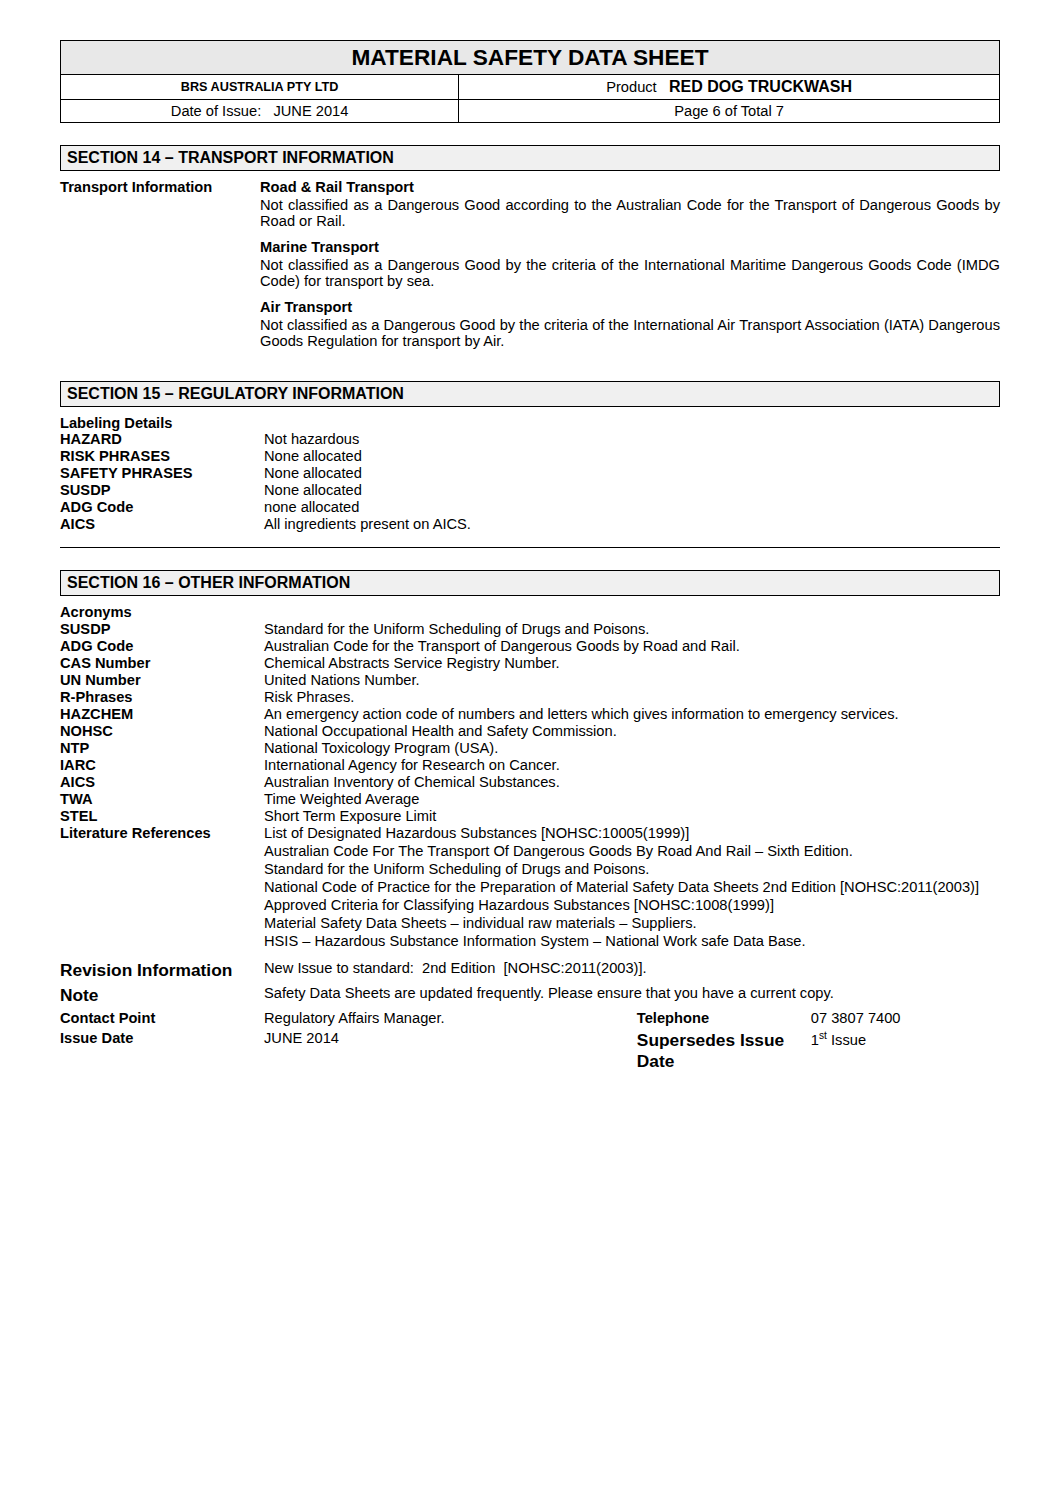| MATERIAL SAFETY DATA SHEET |
| BRS AUSTRALIA PTY LTD | Product RED DOG TRUCKWASH |
| Date of Issue: JUNE 2014 | Page 6 of Total 7 |
SECTION 14 – TRANSPORT INFORMATION
Transport Information
Road & Rail Transport
Not classified as a Dangerous Good according to the Australian Code for the Transport of Dangerous Goods by Road or Rail.
Marine Transport
Not classified as a Dangerous Good by the criteria of the International Maritime Dangerous Goods Code (IMDG Code) for transport by sea.
Air Transport
Not classified as a Dangerous Good by the criteria of the International Air Transport Association (IATA) Dangerous Goods Regulation for transport by Air.
SECTION 15 – REGULATORY INFORMATION
Labeling Details
| HAZARD | Not hazardous |
| RISK PHRASES | None allocated |
| SAFETY PHRASES | None allocated |
| SUSDP | None allocated |
| ADG Code | none allocated |
| AICS | All ingredients present on AICS. |
SECTION 16 – OTHER INFORMATION
| Acronyms | |
| SUSDP | Standard for the Uniform Scheduling of Drugs and Poisons. |
| ADG Code | Australian Code for the Transport of Dangerous Goods by Road and Rail. |
| CAS Number | Chemical Abstracts Service Registry Number. |
| UN Number | United Nations Number. |
| R-Phrases | Risk Phrases. |
| HAZCHEM | An emergency action code of numbers and letters which gives information to emergency services. |
| NOHSC | National Occupational Health and Safety Commission. |
| NTP | National Toxicology Program (USA). |
| IARC | International Agency for Research on Cancer. |
| AICS | Australian Inventory of Chemical Substances. |
| TWA | Time Weighted Average |
| STEL | Short Term Exposure Limit |
| Literature References | List of Designated Hazardous Substances [NOHSC:10005(1999)] Australian Code For The Transport Of Dangerous Goods By Road And Rail – Sixth Edition. Standard for the Uniform Scheduling of Drugs and Poisons. National Code of Practice for the Preparation of Material Safety Data Sheets 2nd Edition [NOHSC:2011(2003)] Approved Criteria for Classifying Hazardous Substances [NOHSC:1008(1999)] Material Safety Data Sheets – individual raw materials – Suppliers. HSIS – Hazardous Substance Information System – National Work safe Data Base. |
| Revision Information | New Issue to standard: 2nd Edition [NOHSC:2011(2003)]. |
| Note | Safety Data Sheets are updated frequently. Please ensure that you have a current copy. |
| Contact Point | Regulatory Affairs Manager. | Telephone | 07 3807 7400 |
| Issue Date | JUNE 2014 | Supersedes Issue Date | 1 st Issue |